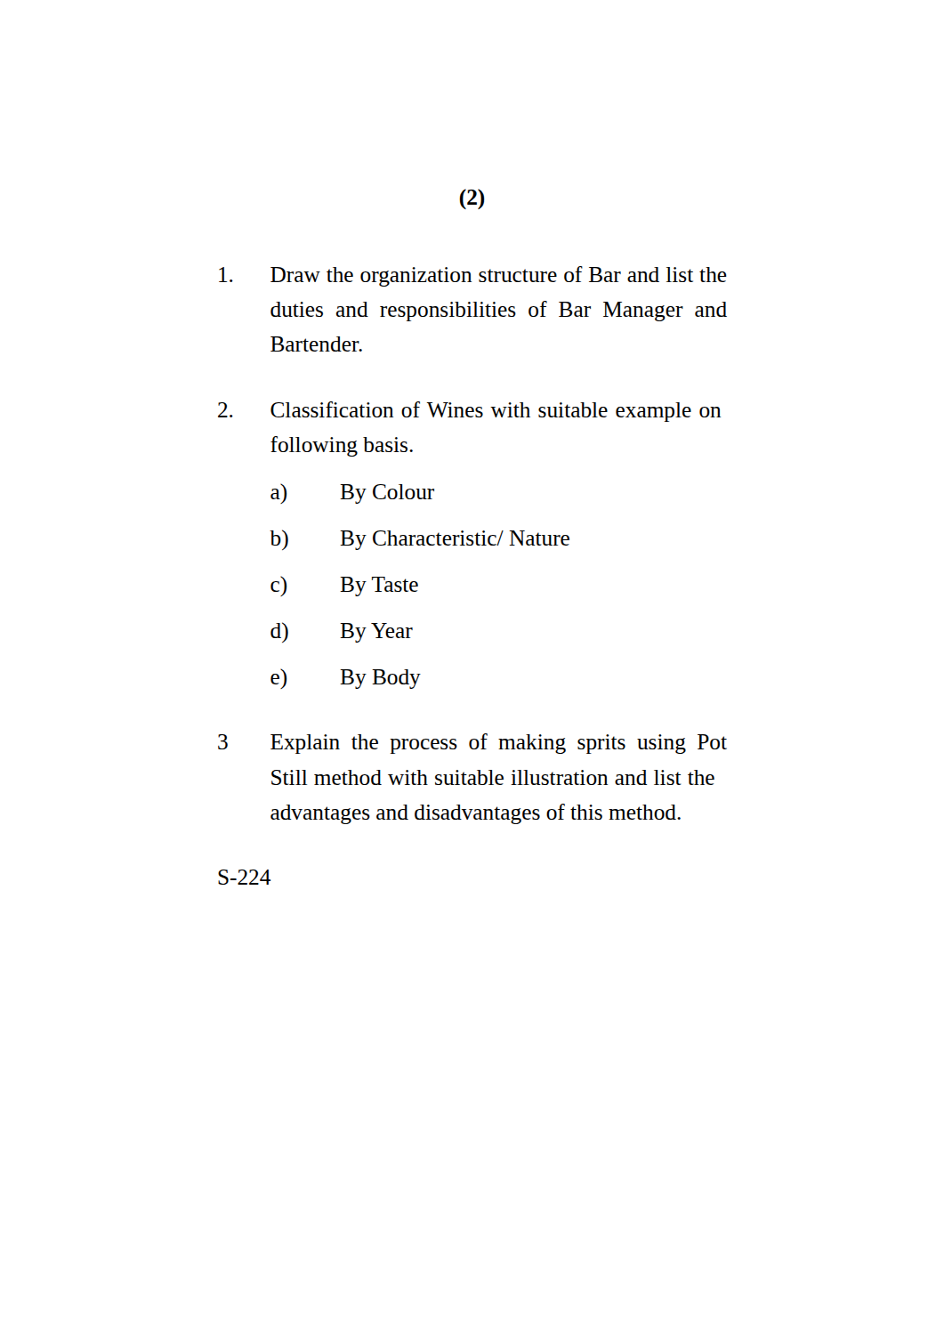(2)
1. Draw the organization structure of Bar and list the duties and responsibilities of Bar Manager and Bartender.
2. Classification of Wines with suitable example on following basis.
a) By Colour
b) By Characteristic/ Nature
c) By Taste
d) By Year
e) By Body
3 Explain the process of making sprits using Pot Still method with suitable illustration and list the advantages and disadvantages of this method.
S-224